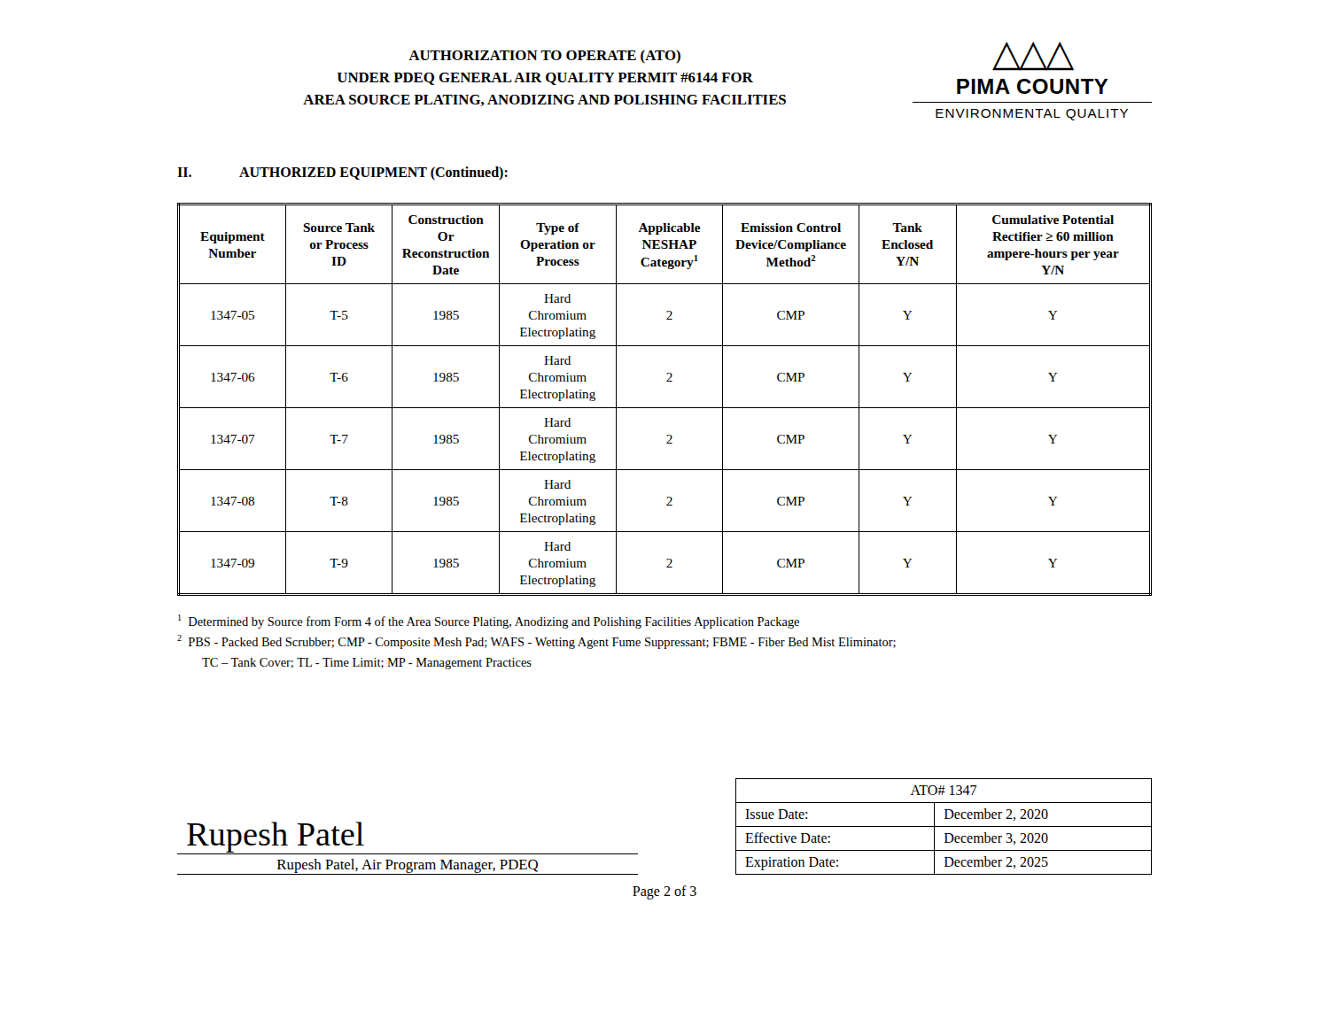AUTHORIZATION TO OPERATE (ATO)
UNDER PDEQ GENERAL AIR QUALITY PERMIT #6144 FOR
AREA SOURCE PLATING, ANODIZING AND POLISHING FACILITIES
△△△
PIMA COUNTY
ENVIRONMENTAL QUALITY
II. AUTHORIZED EQUIPMENT (Continued):
| Equipment Number | Source Tank or Process ID | Construction Or Reconstruction Date | Type of Operation or Process | Applicable NESHAP Category 1 | Emission Control Device/Compliance Method 2 | Tank Enclosed Y/N | Cumulative Potential Rectifier ≥ 60 million ampere-hours per year Y/N |
| --- | --- | --- | --- | --- | --- | --- | --- |
| 1347-05 | T-5 | 1985 | Hard Chromium Electroplating | 2 | CMP | Y | Y |
| 1347-06 | T-6 | 1985 | Hard Chromium Electroplating | 2 | CMP | Y | Y |
| 1347-07 | T-7 | 1985 | Hard Chromium Electroplating | 2 | CMP | Y | Y |
| 1347-08 | T-8 | 1985 | Hard Chromium Electroplating | 2 | CMP | Y | Y |
| 1347-09 | T-9 | 1985 | Hard Chromium Electroplating | 2 | CMP | Y | Y |
1 Determined by Source from Form 4 of the Area Source Plating, Anodizing and Polishing Facilities Application Package
2 PBS - Packed Bed Scrubber; CMP - Composite Mesh Pad; WAFS - Wetting Agent Fume Suppressant; FBME - Fiber Bed Mist Eliminator;
TC – Tank Cover; TL - Time Limit; MP - Management Practices
Rupesh Patel
Rupesh Patel, Air Program Manager, PDEQ
| ATO# 1347 |
| Issue Date: | December 2, 2020 |
| Effective Date: | December 3, 2020 |
| Expiration Date: | December 2, 2025 |
Page 2 of 3